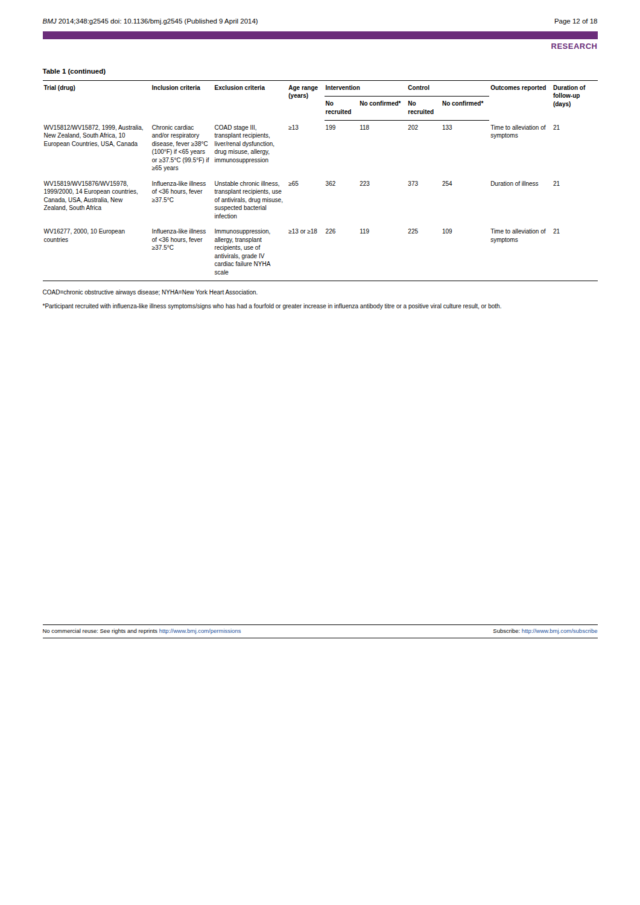BMJ 2014;348:g2545 doi: 10.1136/bmj.g2545 (Published 9 April 2014)
Page 12 of 18
RESEARCH
Table 1 (continued)
| Trial (drug) | Inclusion criteria | Exclusion criteria | Age range (years) | Intervention | Control | Outcomes reported | Duration of follow-up (days) |
| --- | --- | --- | --- | --- | --- | --- | --- |
| No recruited | No confirmed* | No recruited | No confirmed* |
| WV15812/WV15872, 1999, Australia, New Zealand, South Africa, 10 European Countries, USA, Canada | Chronic cardiac and/or respiratory disease, fever ≥38°C (100°F) if <65 years or ≥37.5°C (99.5°F) if ≥65 years | COAD stage III, transplant recipients, liver/renal dysfunction, drug misuse, allergy, immunosuppression | ≥13 | 199 | 118 | 202 | 133 | Time to alleviation of symptoms | 21 |
| WV15819/WV15876/WV15978, 1999/2000, 14 European countries, Canada, USA, Australia, New Zealand, South Africa | Influenza-like illness of <36 hours, fever ≥37.5°C | Unstable chronic illness, transplant recipients, use of antivirals, drug misuse, suspected bacterial infection | ≥65 | 362 | 223 | 373 | 254 | Duration of illness | 21 |
| WV16277, 2000, 10 European countries | Influenza-like illness of <36 hours, fever ≥37.5°C | Immunosuppression, allergy, transplant recipients, use of antivirals, grade IV cardiac failure NYHA scale | ≥13 or ≥18 | 226 | 119 | 225 | 109 | Time to alleviation of symptoms | 21 |
COAD=chronic obstructive airways disease; NYHA=New York Heart Association.
*Participant recruited with influenza-like illness symptoms/signs who has had a fourfold or greater increase in influenza antibody titre or a positive viral culture result, or both.
No commercial reuse: See rights and reprints http://www.bmj.com/permissions
Subscribe: http://www.bmj.com/subscribe